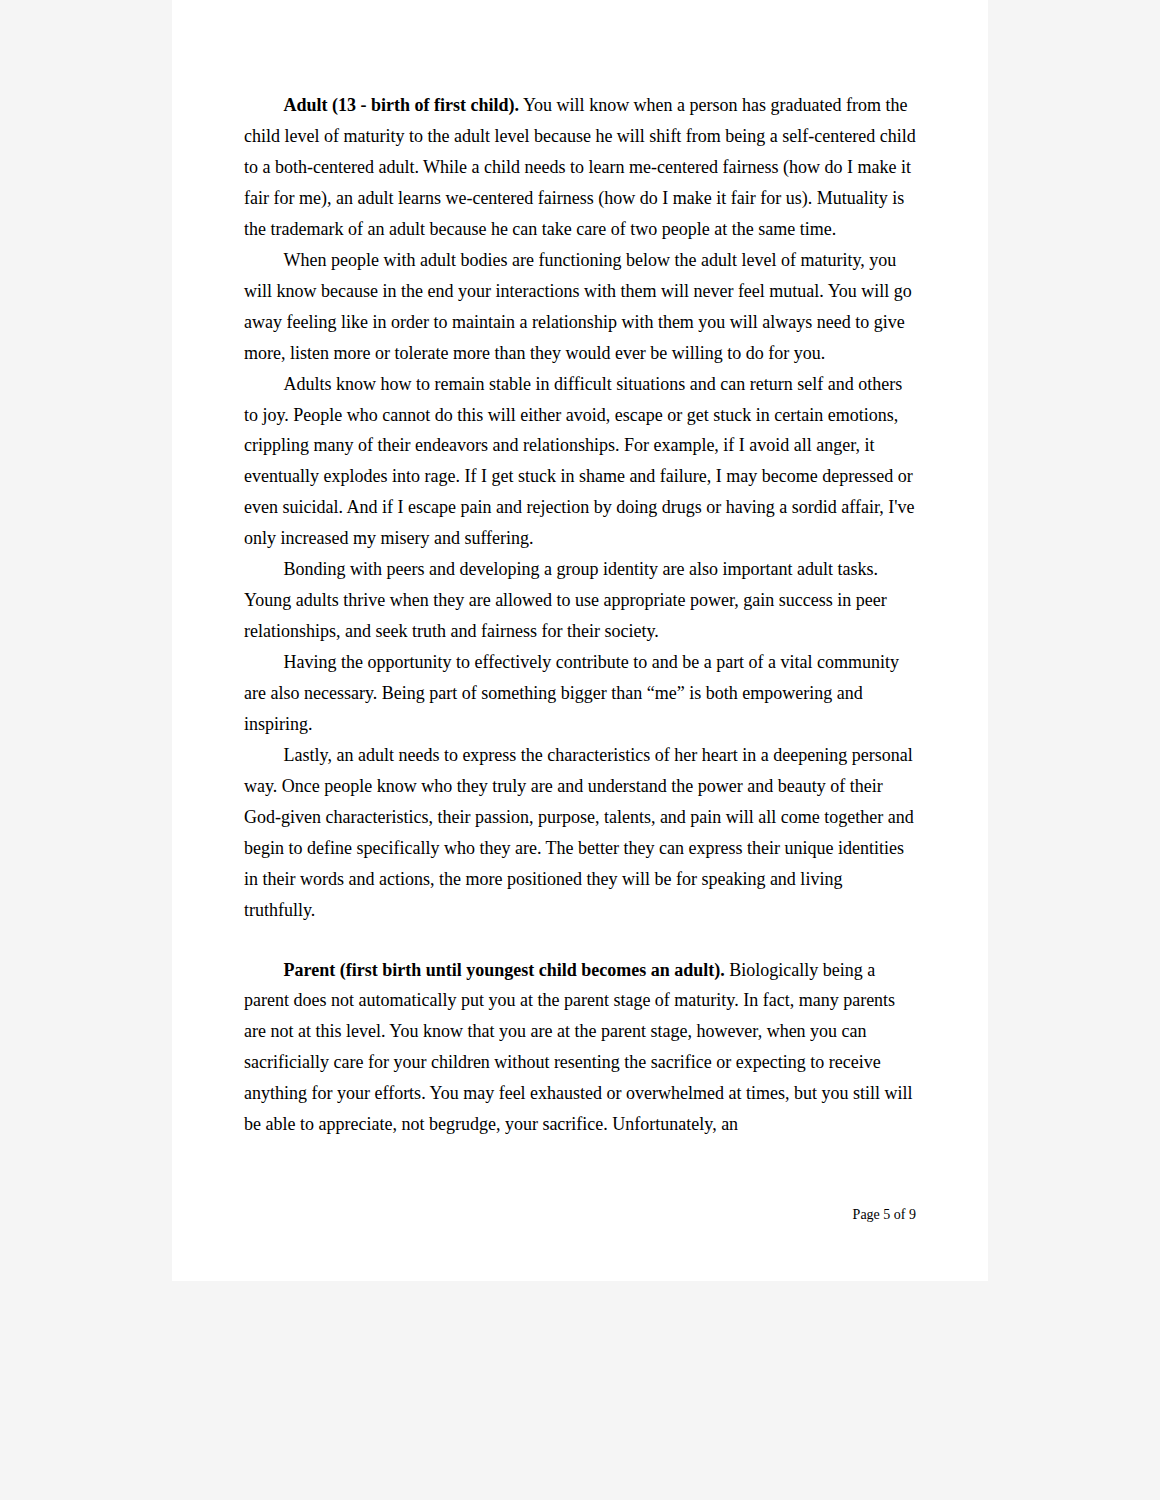Adult (13 - birth of first child). You will know when a person has graduated from the child level of maturity to the adult level because he will shift from being a self-centered child to a both-centered adult. While a child needs to learn me-centered fairness (how do I make it fair for me), an adult learns we-centered fairness (how do I make it fair for us). Mutuality is the trademark of an adult because he can take care of two people at the same time.
When people with adult bodies are functioning below the adult level of maturity, you will know because in the end your interactions with them will never feel mutual. You will go away feeling like in order to maintain a relationship with them you will always need to give more, listen more or tolerate more than they would ever be willing to do for you.
Adults know how to remain stable in difficult situations and can return self and others to joy. People who cannot do this will either avoid, escape or get stuck in certain emotions, crippling many of their endeavors and relationships. For example, if I avoid all anger, it eventually explodes into rage. If I get stuck in shame and failure, I may become depressed or even suicidal. And if I escape pain and rejection by doing drugs or having a sordid affair, I've only increased my misery and suffering.
Bonding with peers and developing a group identity are also important adult tasks. Young adults thrive when they are allowed to use appropriate power, gain success in peer relationships, and seek truth and fairness for their society.
Having the opportunity to effectively contribute to and be a part of a vital community are also necessary. Being part of something bigger than “me” is both empowering and inspiring.
Lastly, an adult needs to express the characteristics of her heart in a deepening personal way. Once people know who they truly are and understand the power and beauty of their God-given characteristics, their passion, purpose, talents, and pain will all come together and begin to define specifically who they are. The better they can express their unique identities in their words and actions, the more positioned they will be for speaking and living truthfully.
Parent (first birth until youngest child becomes an adult). Biologically being a parent does not automatically put you at the parent stage of maturity. In fact, many parents are not at this level. You know that you are at the parent stage, however, when you can sacrificially care for your children without resenting the sacrifice or expecting to receive anything for your efforts. You may feel exhausted or overwhelmed at times, but you still will be able to appreciate, not begrudge, your sacrifice. Unfortunately, an
Page 5 of 9